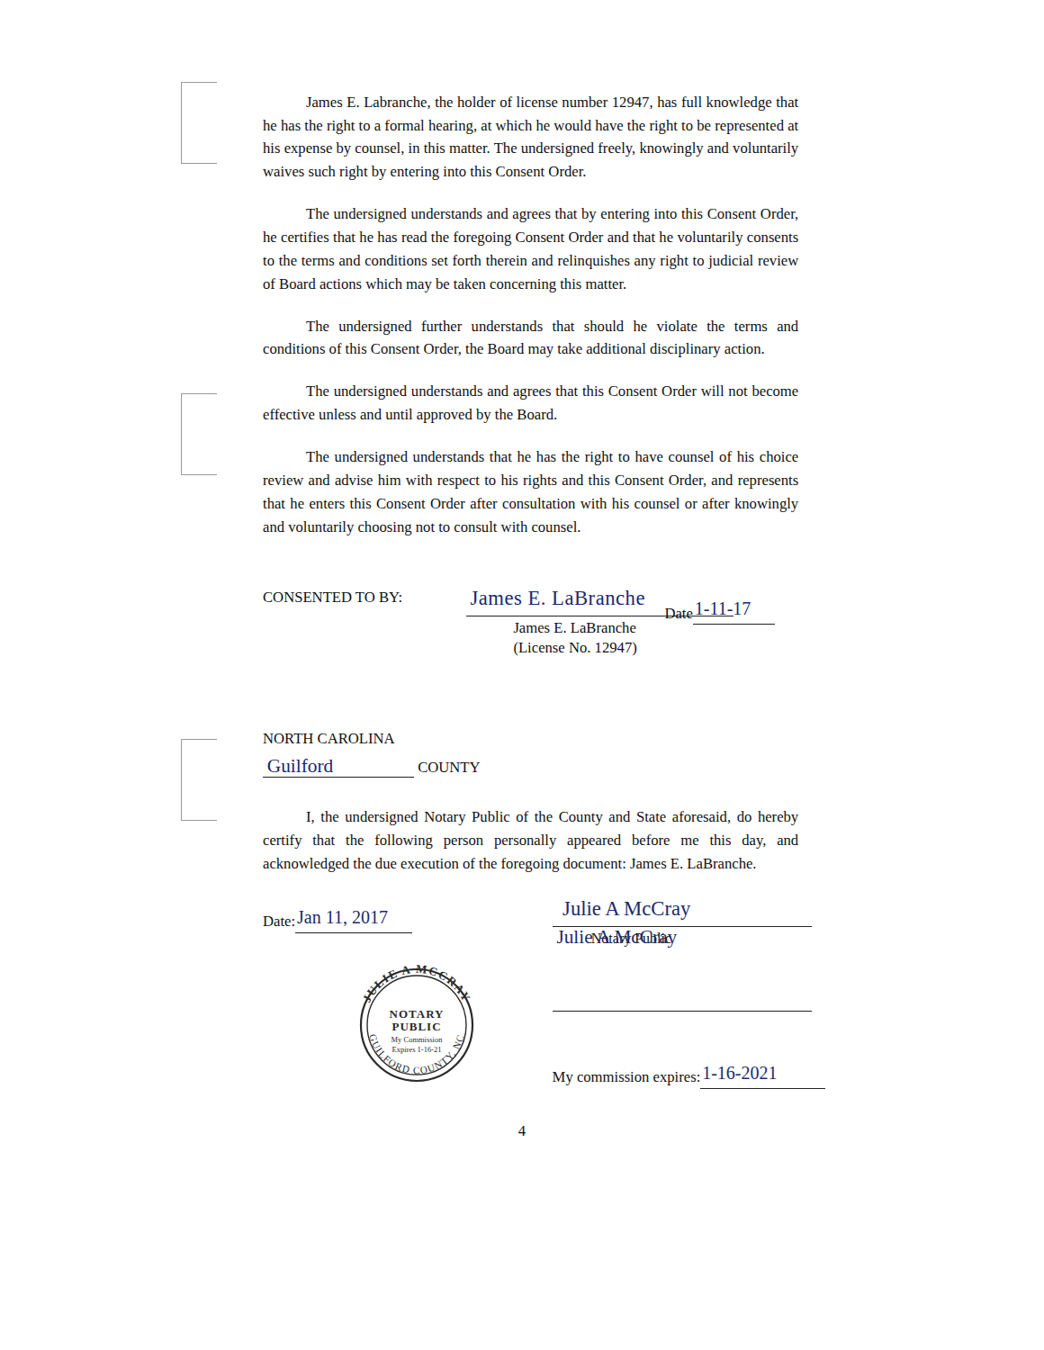James E. Labranche, the holder of license number 12947, has full knowledge that he has the right to a formal hearing, at which he would have the right to be represented at his expense by counsel, in this matter. The undersigned freely, knowingly and voluntarily waives such right by entering into this Consent Order.
The undersigned understands and agrees that by entering into this Consent Order, he certifies that he has read the foregoing Consent Order and that he voluntarily consents to the terms and conditions set forth therein and relinquishes any right to judicial review of Board actions which may be taken concerning this matter.
The undersigned further understands that should he violate the terms and conditions of this Consent Order, the Board may take additional disciplinary action.
The undersigned understands and agrees that this Consent Order will not become effective unless and until approved by the Board.
The undersigned understands that he has the right to have counsel of his choice review and advise him with respect to his rights and this Consent Order, and represents that he enters this Consent Order after consultation with his counsel or after knowingly and voluntarily choosing not to consult with counsel.
CONSENTED TO BY:
James E. LaBranche
James E. LaBranche
(License No. 12947)
Date1-11-17
NORTH CAROLINA
Guilford COUNTY
I, the undersigned Notary Public of the County and State aforesaid, do hereby certify that the following person personally appeared before me this day, and acknowledged the due execution of the foregoing document: James E. LaBranche.
Date:Jan 11, 2017
JULIE A MCCRAY GUILFORD COUNTY, NC NOTARY PUBLIC My Commission Expires 1-16-21
Julie A McCray
Notary Public Julie A McCray
My commission expires:1-16-2021
4